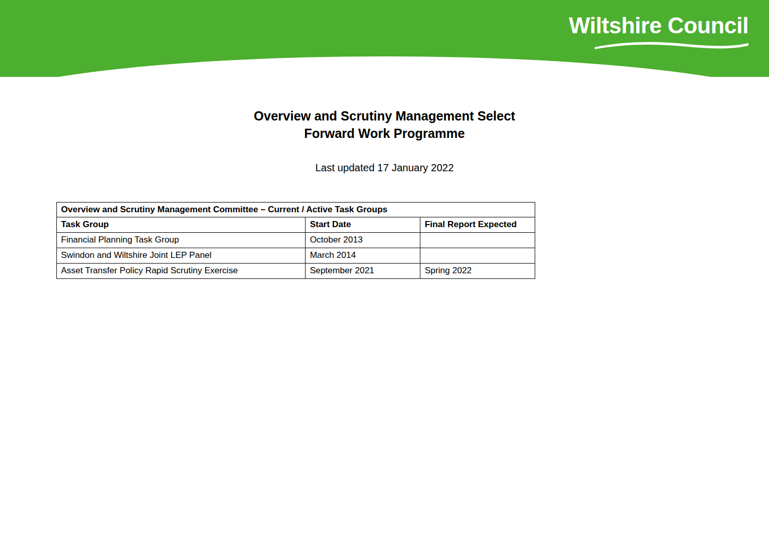Wiltshire Council
Overview and Scrutiny Management Select
Forward Work Programme
Last updated 17 January 2022
| Overview and Scrutiny Management Committee – Current / Active Task Groups |
| --- |
| Task Group | Start Date | Final Report Expected |
| Financial Planning Task Group | October 2013 | |
| Swindon and Wiltshire Joint LEP Panel | March 2014 | |
| Asset Transfer Policy Rapid Scrutiny Exercise | September 2021 | Spring 2022 |